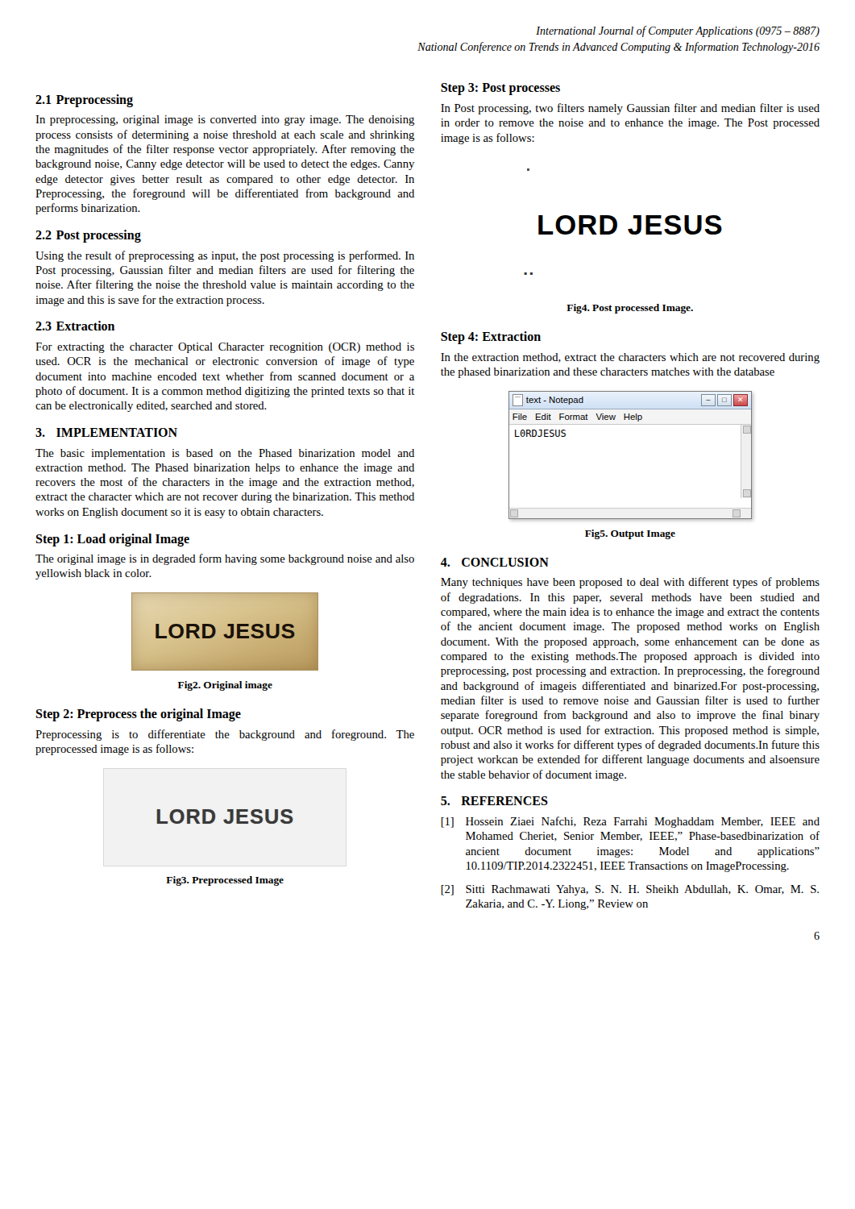International Journal of Computer Applications (0975 – 8887)
National Conference on Trends in Advanced Computing & Information Technology-2016
2.1 Preprocessing
In preprocessing, original image is converted into gray image. The denoising process consists of determining a noise threshold at each scale and shrinking the magnitudes of the filter response vector appropriately. After removing the background noise, Canny edge detector will be used to detect the edges. Canny edge detector gives better result as compared to other edge detector. In Preprocessing, the foreground will be differentiated from background and performs binarization.
2.2 Post processing
Using the result of preprocessing as input, the post processing is performed. In Post processing, Gaussian filter and median filters are used for filtering the noise. After filtering the noise the threshold value is maintain according to the image and this is save for the extraction process.
2.3 Extraction
For extracting the character Optical Character recognition (OCR) method is used. OCR is the mechanical or electronic conversion of image of type document into machine encoded text whether from scanned document or a photo of document. It is a common method digitizing the printed texts so that it can be electronically edited, searched and stored.
3. IMPLEMENTATION
The basic implementation is based on the Phased binarization model and extraction method. The Phased binarization helps to enhance the image and recovers the most of the characters in the image and the extraction method, extract the character which are not recover during the binarization. This method works on English document so it is easy to obtain characters.
Step 1: Load original Image
The original image is in degraded form having some background noise and also yellowish black in color.
LORD JESUS
Fig2. Original image
Step 2: Preprocess the original Image
Preprocessing is to differentiate the background and foreground. The preprocessed image is as follows:
LORD JESUS
Fig3. Preprocessed Image
Step 3: Post processes
In Post processing, two filters namely Gaussian filter and median filter is used in order to remove the noise and to enhance the image. The Post processed image is as follows:
LORD JESUS ▪ ▪
Fig4. Post processed Image.
Step 4: Extraction
In the extraction method, extract the characters which are not recovered during the phased binarization and these characters matches with the database
text - Notepad –□✕
File Edit Format View Help
L0RDJESUS
Fig5. Output Image
4. CONCLUSION
Many techniques have been proposed to deal with different types of problems of degradations. In this paper, several methods have been studied and compared, where the main idea is to enhance the image and extract the contents of the ancient document image. The proposed method works on English document. With the proposed approach, some enhancement can be done as compared to the existing methods.The proposed approach is divided into preprocessing, post processing and extraction. In preprocessing, the foreground and background of imageis differentiated and binarized.For post-processing, median filter is used to remove noise and Gaussian filter is used to further separate foreground from background and also to improve the final binary output. OCR method is used for extraction. This proposed method is simple, robust and also it works for different types of degraded documents.In future this project workcan be extended for different language documents and alsoensure the stable behavior of document image.
5. REFERENCES
[1] Hossein Ziaei Nafchi, Reza Farrahi Moghaddam Member, IEEE and Mohamed Cheriet, Senior Member, IEEE,” Phase-basedbinarization of ancient document images: Model and applications” 10.1109/TIP.2014.2322451, IEEE Transactions on ImageProcessing.
[2] Sitti Rachmawati Yahya, S. N. H. Sheikh Abdullah, K. Omar, M. S. Zakaria, and C. -Y. Liong,” Review on
6